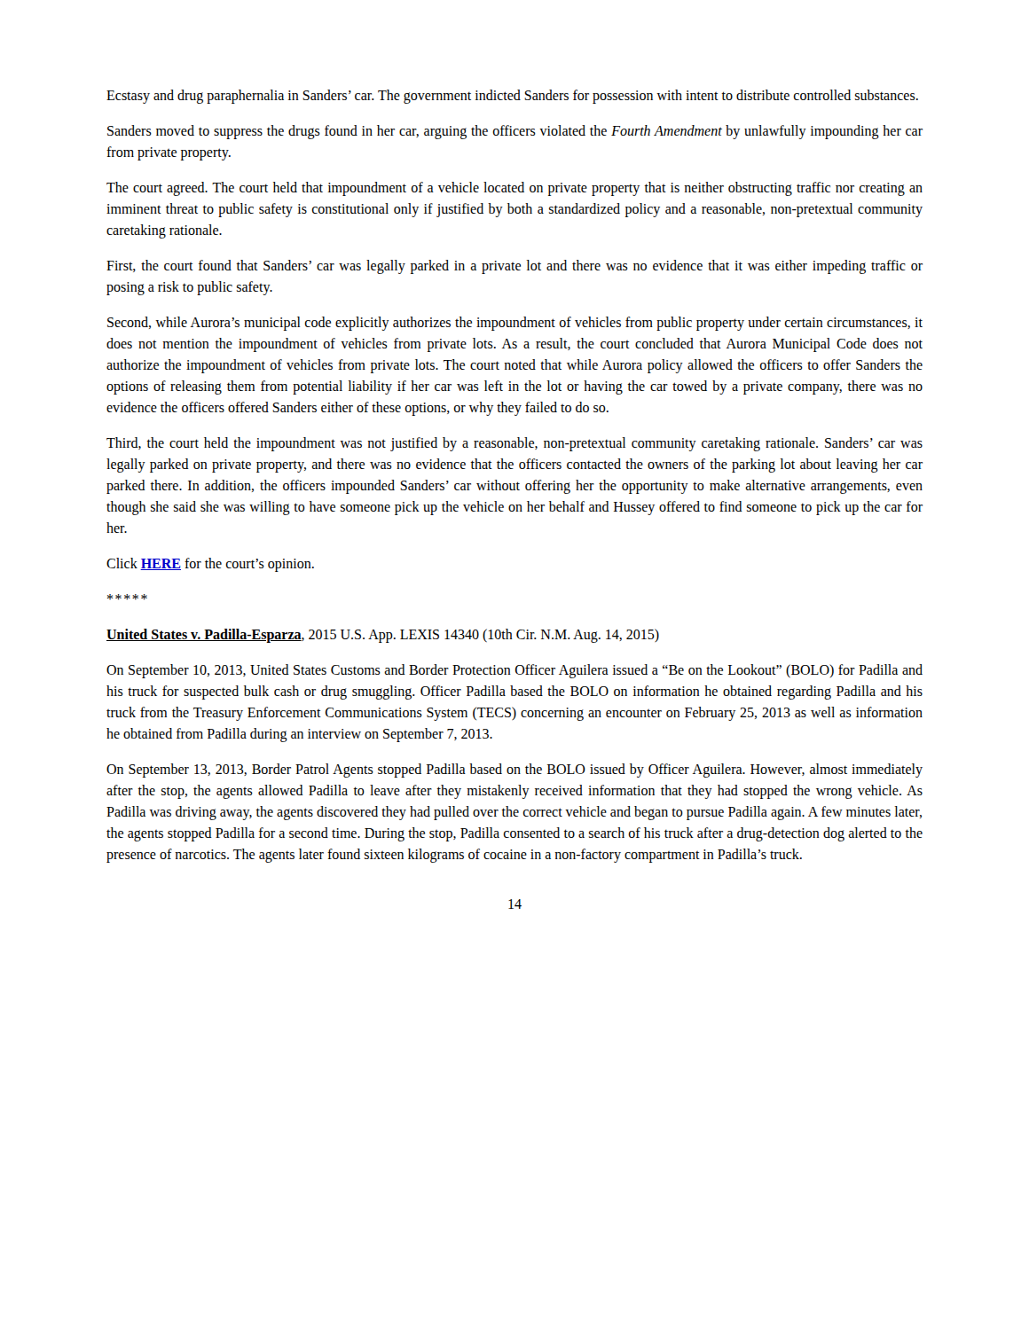Ecstasy and drug paraphernalia in Sanders’ car. The government indicted Sanders for possession with intent to distribute controlled substances.
Sanders moved to suppress the drugs found in her car, arguing the officers violated the Fourth Amendment by unlawfully impounding her car from private property.
The court agreed. The court held that impoundment of a vehicle located on private property that is neither obstructing traffic nor creating an imminent threat to public safety is constitutional only if justified by both a standardized policy and a reasonable, non-pretextual community caretaking rationale.
First, the court found that Sanders’ car was legally parked in a private lot and there was no evidence that it was either impeding traffic or posing a risk to public safety.
Second, while Aurora’s municipal code explicitly authorizes the impoundment of vehicles from public property under certain circumstances, it does not mention the impoundment of vehicles from private lots. As a result, the court concluded that Aurora Municipal Code does not authorize the impoundment of vehicles from private lots. The court noted that while Aurora policy allowed the officers to offer Sanders the options of releasing them from potential liability if her car was left in the lot or having the car towed by a private company, there was no evidence the officers offered Sanders either of these options, or why they failed to do so.
Third, the court held the impoundment was not justified by a reasonable, non-pretextual community caretaking rationale. Sanders’ car was legally parked on private property, and there was no evidence that the officers contacted the owners of the parking lot about leaving her car parked there. In addition, the officers impounded Sanders’ car without offering her the opportunity to make alternative arrangements, even though she said she was willing to have someone pick up the vehicle on her behalf and Hussey offered to find someone to pick up the car for her.
Click HERE for the court’s opinion.
*****
United States v. Padilla-Esparza, 2015 U.S. App. LEXIS 14340 (10th Cir. N.M. Aug. 14, 2015)
On September 10, 2013, United States Customs and Border Protection Officer Aguilera issued a “Be on the Lookout” (BOLO) for Padilla and his truck for suspected bulk cash or drug smuggling. Officer Padilla based the BOLO on information he obtained regarding Padilla and his truck from the Treasury Enforcement Communications System (TECS) concerning an encounter on February 25, 2013 as well as information he obtained from Padilla during an interview on September 7, 2013.
On September 13, 2013, Border Patrol Agents stopped Padilla based on the BOLO issued by Officer Aguilera. However, almost immediately after the stop, the agents allowed Padilla to leave after they mistakenly received information that they had stopped the wrong vehicle. As Padilla was driving away, the agents discovered they had pulled over the correct vehicle and began to pursue Padilla again. A few minutes later, the agents stopped Padilla for a second time. During the stop, Padilla consented to a search of his truck after a drug-detection dog alerted to the presence of narcotics. The agents later found sixteen kilograms of cocaine in a non-factory compartment in Padilla’s truck.
14